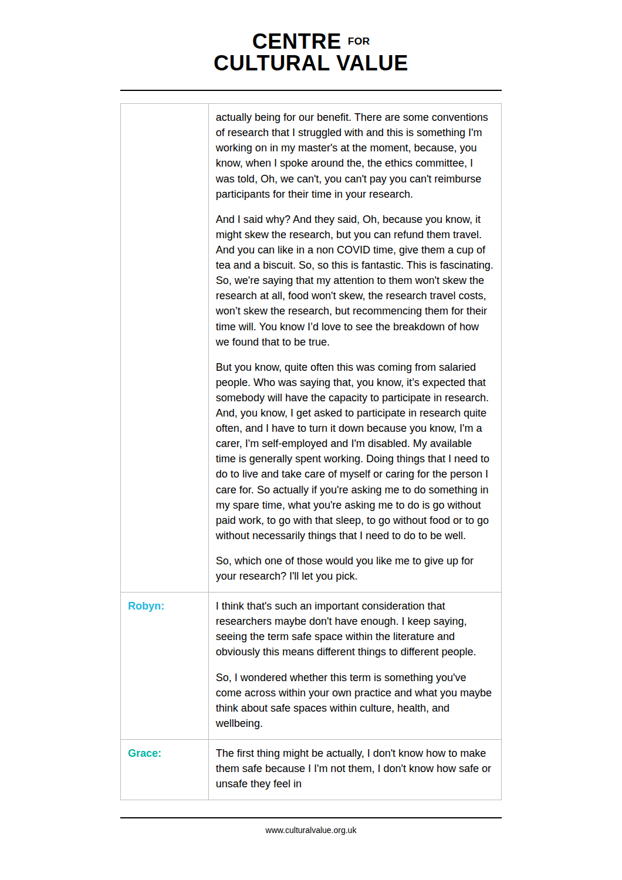CENTRE FOR
CULTURAL VALUE
| | actually being for our benefit. There are some conventions of research that I struggled with and this is something I'm working on in my master's at the moment, because, you know, when I spoke around the, the ethics committee, I was told, Oh, we can't, you can't pay you can't reimburse participants for their time in your research. And I said why? And they said, Oh, because you know, it might skew the research, but you can refund them travel. And you can like in a non COVID time, give them a cup of tea and a biscuit. So, so this is fantastic. This is fascinating. So, we're saying that my attention to them won't skew the research at all, food won't skew, the research travel costs, won’t skew the research, but recommencing them for their time will. You know I’d love to see the breakdown of how we found that to be true. But you know, quite often this was coming from salaried people. Who was saying that, you know, it’s expected that somebody will have the capacity to participate in research. And, you know, I get asked to participate in research quite often, and I have to turn it down because you know, I'm a carer, I'm self-employed and I'm disabled. My available time is generally spent working. Doing things that I need to do to live and take care of myself or caring for the person I care for. So actually if you're asking me to do something in my spare time, what you're asking me to do is go without paid work, to go with that sleep, to go without food or to go without necessarily things that I need to do to be well. So, which one of those would you like me to give up for your research? I'll let you pick. |
| Robyn: | I think that's such an important consideration that researchers maybe don't have enough. I keep saying, seeing the term safe space within the literature and obviously this means different things to different people. So, I wondered whether this term is something you've come across within your own practice and what you maybe think about safe spaces within culture, health, and wellbeing. |
| Grace: | The first thing might be actually, I don't know how to make them safe because I I'm not them, I don't know how safe or unsafe they feel in |
www.culturalvalue.org.uk